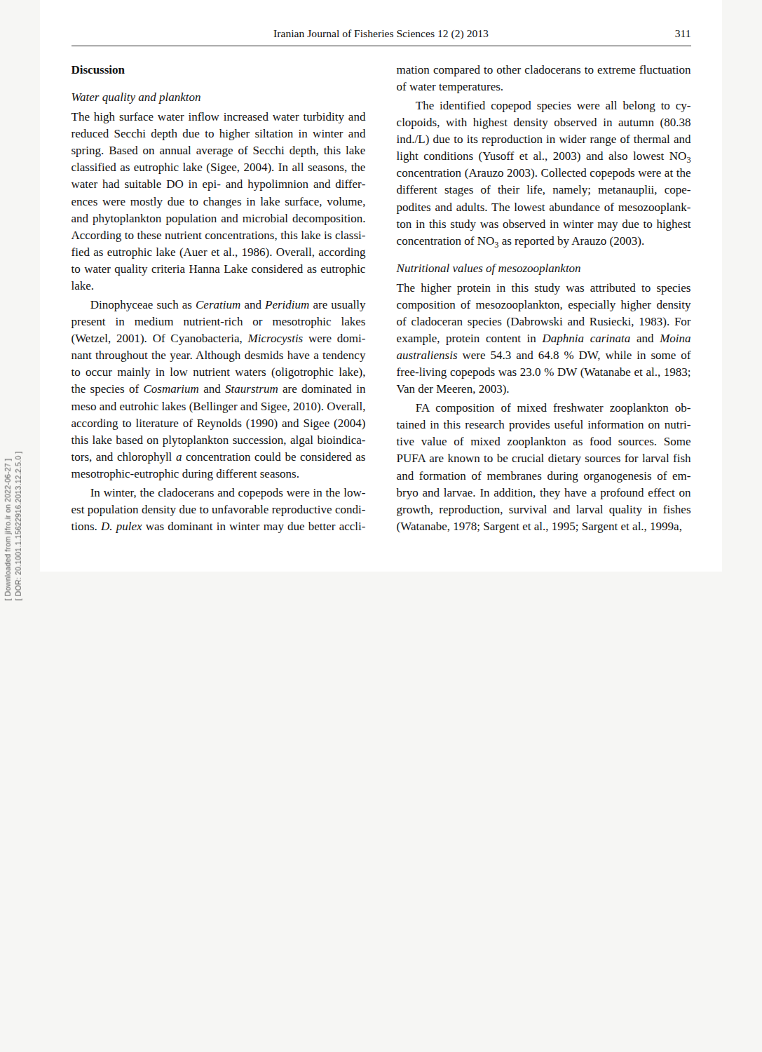[ Downloaded from jifro.ir on 2022-06-27 ] [ DOR: 20.1001.1.15622916.2013.12.2.5.0 ]
Iranian Journal of Fisheries Sciences 12 (2) 2013
311
Discussion
Water quality and plankton
The high surface water inflow increased water turbidity and reduced Secchi depth due to higher siltation in winter and spring. Based on annual average of Secchi depth, this lake classified as eutrophic lake (Sigee, 2004). In all seasons, the water had suitable DO in epi- and hypolimnion and differences were mostly due to changes in lake surface, volume, and phytoplankton population and microbial decomposition. According to these nutrient concentrations, this lake is classified as eutrophic lake (Auer et al., 1986). Overall, according to water quality criteria Hanna Lake considered as eutrophic lake.
Dinophyceae such as Ceratium and Peridium are usually present in medium nutrient-rich or mesotrophic lakes (Wetzel, 2001). Of Cyanobacteria, Microcystis were dominant throughout the year. Although desmids have a tendency to occur mainly in low nutrient waters (oligotrophic lake), the species of Cosmarium and Staurstrum are dominated in meso and eutrohic lakes (Bellinger and Sigee, 2010). Overall, according to literature of Reynolds (1990) and Sigee (2004) this lake based on plytoplankton succession, algal bioindicators, and chlorophyll a concentration could be considered as mesotrophic-eutrophic during different seasons.
In winter, the cladocerans and copepods were in the lowest population density due to unfavorable reproductive conditions. D. pulex was dominant in winter may due better acclimation compared to other cladocerans to extreme fluctuation of water temperatures.
The identified copepod species were all belong to cyclopoids, with highest density observed in autumn (80.38 ind./L) due to its reproduction in wider range of thermal and light conditions (Yusoff et al., 2003) and also lowest NO3 concentration (Arauzo 2003). Collected copepods were at the different stages of their life, namely; metanauplii, copepodites and adults. The lowest abundance of mesozooplankton in this study was observed in winter may due to highest concentration of NO3 as reported by Arauzo (2003).
Nutritional values of mesozooplankton
The higher protein in this study was attributed to species composition of mesozooplankton, especially higher density of cladoceran species (Dabrowski and Rusiecki, 1983). For example, protein content in Daphnia carinata and Moina australiensis were 54.3 and 64.8 % DW, while in some of free-living copepods was 23.0 % DW (Watanabe et al., 1983; Van der Meeren, 2003).
FA composition of mixed freshwater zooplankton obtained in this research provides useful information on nutritive value of mixed zooplankton as food sources. Some PUFA are known to be crucial dietary sources for larval fish and formation of membranes during organogenesis of embryo and larvae. In addition, they have a profound effect on growth, reproduction, survival and larval quality in fishes (Watanabe, 1978; Sargent et al., 1995; Sargent et al., 1999a,